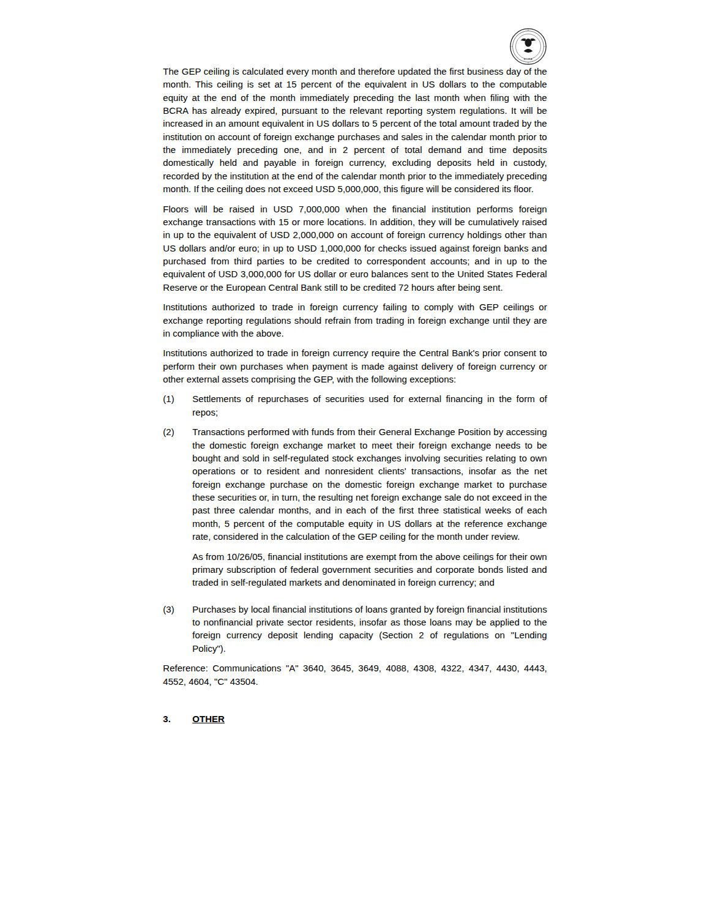BCRA
The GEP ceiling is calculated every month and therefore updated the first business day of the month. This ceiling is set at 15 percent of the equivalent in US dollars to the computable equity at the end of the month immediately preceding the last month when filing with the BCRA has already expired, pursuant to the relevant reporting system regulations. It will be increased in an amount equivalent in US dollars to 5 percent of the total amount traded by the institution on account of foreign exchange purchases and sales in the calendar month prior to the immediately preceding one, and in 2 percent of total demand and time deposits domestically held and payable in foreign currency, excluding deposits held in custody, recorded by the institution at the end of the calendar month prior to the immediately preceding month. If the ceiling does not exceed USD 5,000,000, this figure will be considered its floor.
Floors will be raised in USD 7,000,000 when the financial institution performs foreign exchange transactions with 15 or more locations. In addition, they will be cumulatively raised in up to the equivalent of USD 2,000,000 on account of foreign currency holdings other than US dollars and/or euro; in up to USD 1,000,000 for checks issued against foreign banks and purchased from third parties to be credited to correspondent accounts; and in up to the equivalent of USD 3,000,000 for US dollar or euro balances sent to the United States Federal Reserve or the European Central Bank still to be credited 72 hours after being sent.
Institutions authorized to trade in foreign currency failing to comply with GEP ceilings or exchange reporting regulations should refrain from trading in foreign exchange until they are in compliance with the above.
Institutions authorized to trade in foreign currency require the Central Bank's prior consent to perform their own purchases when payment is made against delivery of foreign currency or other external assets comprising the GEP, with the following exceptions:
(1)
Settlements of repurchases of securities used for external financing in the form of repos;
(2)
Transactions performed with funds from their General Exchange Position by accessing the domestic foreign exchange market to meet their foreign exchange needs to be bought and sold in self-regulated stock exchanges involving securities relating to own operations or to resident and nonresident clients' transactions, insofar as the net foreign exchange purchase on the domestic foreign exchange market to purchase these securities or, in turn, the resulting net foreign exchange sale do not exceed in the past three calendar months, and in each of the first three statistical weeks of each month, 5 percent of the computable equity in US dollars at the reference exchange rate, considered in the calculation of the GEP ceiling for the month under review.
As from 10/26/05, financial institutions are exempt from the above ceilings for their own primary subscription of federal government securities and corporate bonds listed and traded in self-regulated markets and denominated in foreign currency; and
(3)
Purchases by local financial institutions of loans granted by foreign financial institutions to nonfinancial private sector residents, insofar as those loans may be applied to the foreign currency deposit lending capacity (Section 2 of regulations on "Lending Policy").
Reference: Communications "A" 3640, 3645, 3649, 4088, 4308, 4322, 4347, 4430, 4443, 4552, 4604, "C" 43504.
3. OTHER